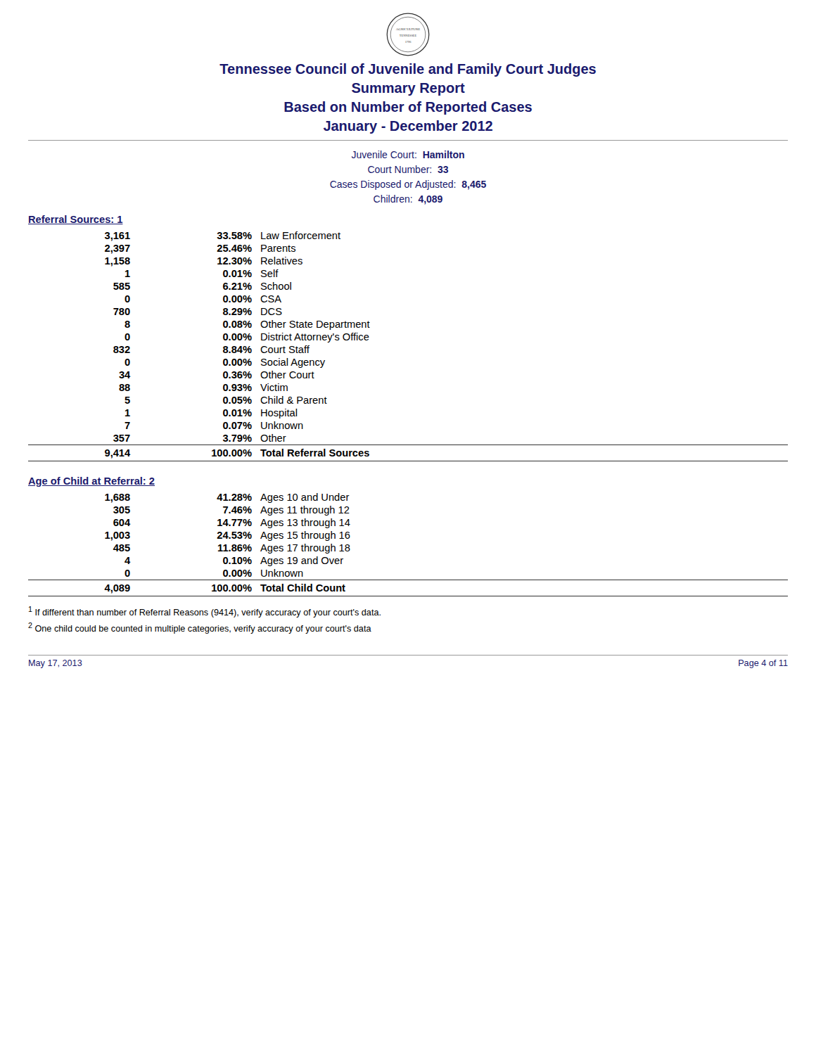Tennessee Council of Juvenile and Family Court Judges
Summary Report
Based on Number of Reported Cases
January - December 2012
Juvenile Court: Hamilton
Court Number: 33
Cases Disposed or Adjusted: 8,465
Children: 4,089
Referral Sources: 1
| 3,161 | 33.58% | Law Enforcement |
| 2,397 | 25.46% | Parents |
| 1,158 | 12.30% | Relatives |
| 1 | 0.01% | Self |
| 585 | 6.21% | School |
| 0 | 0.00% | CSA |
| 780 | 8.29% | DCS |
| 8 | 0.08% | Other State Department |
| 0 | 0.00% | District Attorney's Office |
| 832 | 8.84% | Court Staff |
| 0 | 0.00% | Social Agency |
| 34 | 0.36% | Other Court |
| 88 | 0.93% | Victim |
| 5 | 0.05% | Child & Parent |
| 1 | 0.01% | Hospital |
| 7 | 0.07% | Unknown |
| 357 | 3.79% | Other |
| 9,414 | 100.00% | Total Referral Sources |
Age of Child at Referral: 2
| 1,688 | 41.28% | Ages 10 and Under |
| 305 | 7.46% | Ages 11 through 12 |
| 604 | 14.77% | Ages 13 through 14 |
| 1,003 | 24.53% | Ages 15 through 16 |
| 485 | 11.86% | Ages 17 through 18 |
| 4 | 0.10% | Ages 19 and Over |
| 0 | 0.00% | Unknown |
| 4,089 | 100.00% | Total Child Count |
1 If different than number of Referral Reasons (9414), verify accuracy of your court's data.
2 One child could be counted in multiple categories, verify accuracy of your court's data
May 17, 2013
Page 4 of 11